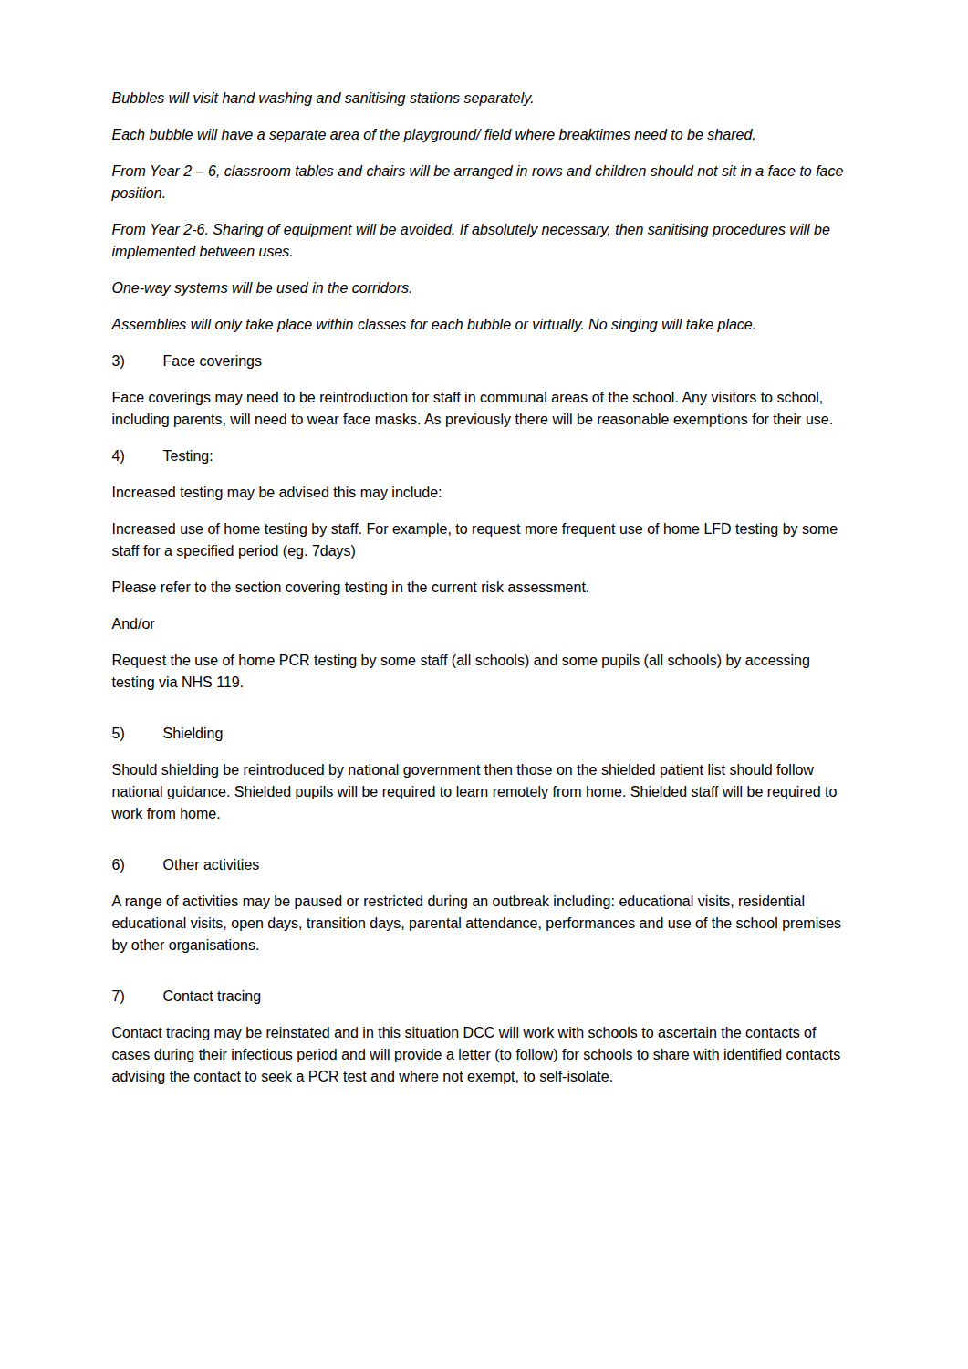Bubbles will visit hand washing and sanitising stations separately.
Each bubble will have a separate area of the playground/ field where breaktimes need to be shared.
From Year 2 – 6, classroom tables and chairs will be arranged in rows and children should not sit in a face to face position.
From Year 2-6. Sharing of equipment will be avoided. If absolutely necessary, then sanitising procedures will be implemented between uses.
One-way systems will be used in the corridors.
Assemblies will only take place within classes for each bubble or virtually. No singing will take place.
3) Face coverings
Face coverings may need to be reintroduction for staff in communal areas of the school. Any visitors to school, including parents, will need to wear face masks. As previously there will be reasonable exemptions for their use.
4) Testing:
Increased testing may be advised this may include:
Increased use of home testing by staff. For example, to request more frequent use of home LFD testing by some staff for a specified period (eg. 7days)
Please refer to the section covering testing in the current risk assessment.
And/or
Request the use of home PCR testing by some staff (all schools) and some pupils (all schools) by accessing testing via NHS 119.
5) Shielding
Should shielding be reintroduced by national government then those on the shielded patient list should follow national guidance. Shielded pupils will be required to learn remotely from home. Shielded staff will be required to work from home.
6) Other activities
A range of activities may be paused or restricted during an outbreak including: educational visits, residential educational visits, open days, transition days, parental attendance, performances and use of the school premises by other organisations.
7) Contact tracing
Contact tracing may be reinstated and in this situation DCC will work with schools to ascertain the contacts of cases during their infectious period and will provide a letter (to follow) for schools to share with identified contacts advising the contact to seek a PCR test and where not exempt, to self-isolate.